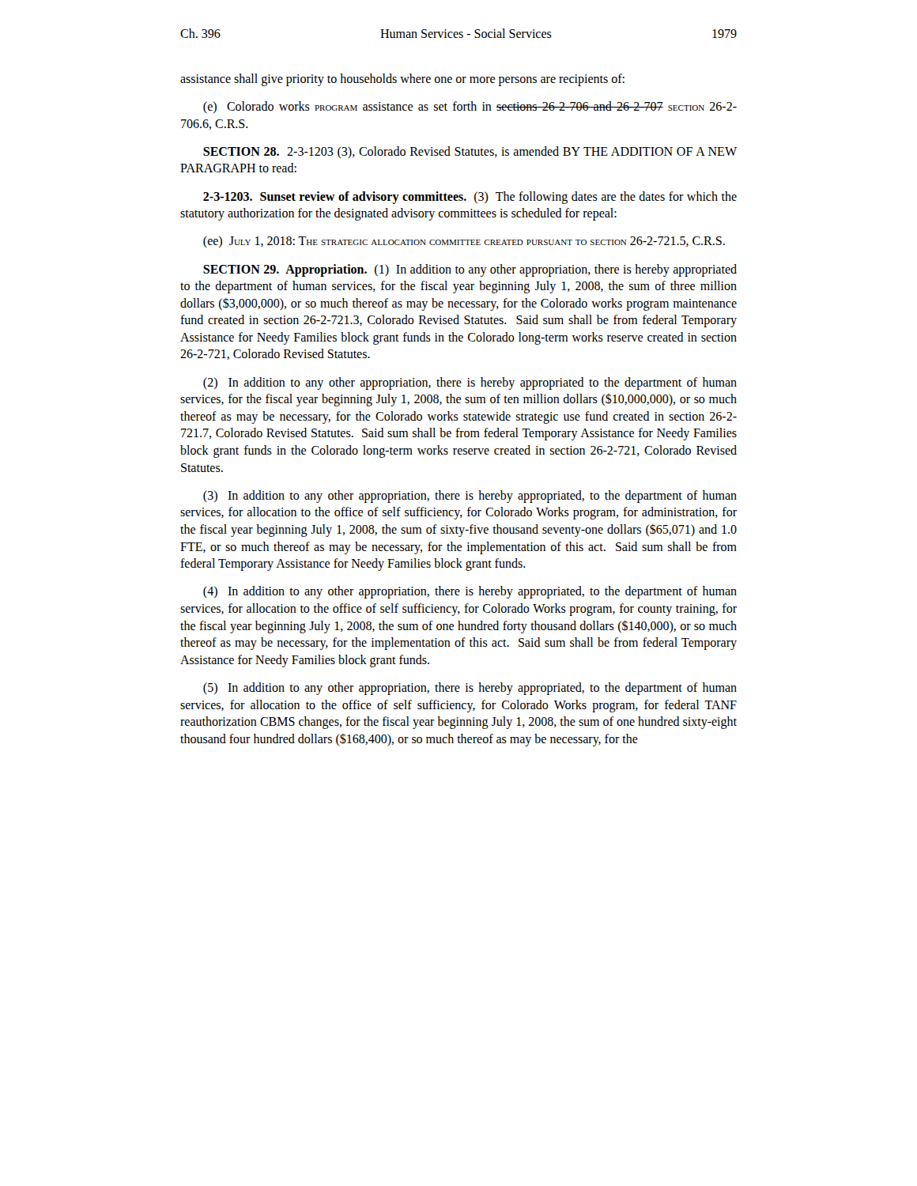Ch. 396 Human Services - Social Services 1979
assistance shall give priority to households where one or more persons are recipients of:
(e) Colorado works program assistance as set forth in sections 26-2-706 and 26-2-707 section 26-2-706.6, C.R.S.
SECTION 28. 2-3-1203 (3), Colorado Revised Statutes, is amended BY THE ADDITION OF A NEW PARAGRAPH to read:
2-3-1203. Sunset review of advisory committees. (3) The following dates are the dates for which the statutory authorization for the designated advisory committees is scheduled for repeal:
(ee) July 1, 2018: The strategic allocation committee created pursuant to section 26-2-721.5, C.R.S.
SECTION 29. Appropriation. (1) In addition to any other appropriation, there is hereby appropriated to the department of human services, for the fiscal year beginning July 1, 2008, the sum of three million dollars ($3,000,000), or so much thereof as may be necessary, for the Colorado works program maintenance fund created in section 26-2-721.3, Colorado Revised Statutes. Said sum shall be from federal Temporary Assistance for Needy Families block grant funds in the Colorado long-term works reserve created in section 26-2-721, Colorado Revised Statutes.
(2) In addition to any other appropriation, there is hereby appropriated to the department of human services, for the fiscal year beginning July 1, 2008, the sum of ten million dollars ($10,000,000), or so much thereof as may be necessary, for the Colorado works statewide strategic use fund created in section 26-2-721.7, Colorado Revised Statutes. Said sum shall be from federal Temporary Assistance for Needy Families block grant funds in the Colorado long-term works reserve created in section 26-2-721, Colorado Revised Statutes.
(3) In addition to any other appropriation, there is hereby appropriated, to the department of human services, for allocation to the office of self sufficiency, for Colorado Works program, for administration, for the fiscal year beginning July 1, 2008, the sum of sixty-five thousand seventy-one dollars ($65,071) and 1.0 FTE, or so much thereof as may be necessary, for the implementation of this act. Said sum shall be from federal Temporary Assistance for Needy Families block grant funds.
(4) In addition to any other appropriation, there is hereby appropriated, to the department of human services, for allocation to the office of self sufficiency, for Colorado Works program, for county training, for the fiscal year beginning July 1, 2008, the sum of one hundred forty thousand dollars ($140,000), or so much thereof as may be necessary, for the implementation of this act. Said sum shall be from federal Temporary Assistance for Needy Families block grant funds.
(5) In addition to any other appropriation, there is hereby appropriated, to the department of human services, for allocation to the office of self sufficiency, for Colorado Works program, for federal TANF reauthorization CBMS changes, for the fiscal year beginning July 1, 2008, the sum of one hundred sixty-eight thousand four hundred dollars ($168,400), or so much thereof as may be necessary, for the